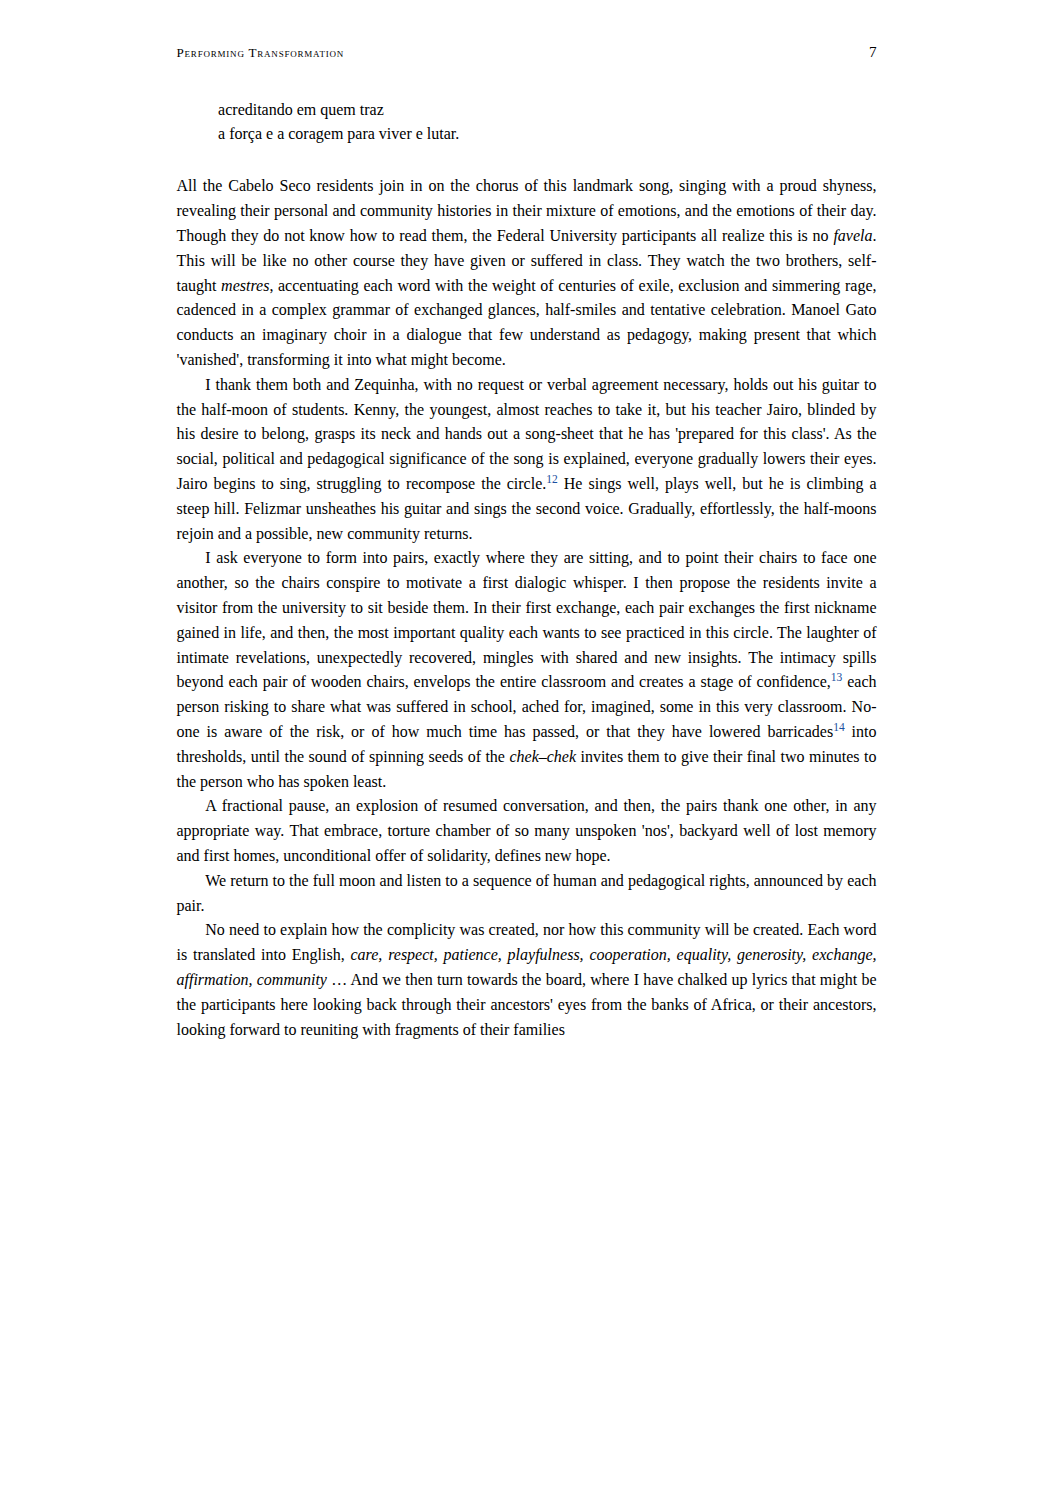Performing Transformation 7
acreditando em quem traz
a força e a coragem para viver e lutar.
All the Cabelo Seco residents join in on the chorus of this landmark song, singing with a proud shyness, revealing their personal and community histories in their mixture of emotions, and the emotions of their day. Though they do not know how to read them, the Federal University participants all realize this is no favela. This will be like no other course they have given or suffered in class. They watch the two brothers, self-taught mestres, accentuating each word with the weight of centuries of exile, exclusion and simmering rage, cadenced in a complex grammar of exchanged glances, half-smiles and tentative celebration. Manoel Gato conducts an imaginary choir in a dialogue that few understand as pedagogy, making present that which 'vanished', transforming it into what might become.
I thank them both and Zequinha, with no request or verbal agreement necessary, holds out his guitar to the half-moon of students. Kenny, the youngest, almost reaches to take it, but his teacher Jairo, blinded by his desire to belong, grasps its neck and hands out a song-sheet that he has 'prepared for this class'. As the social, political and pedagogical significance of the song is explained, everyone gradually lowers their eyes. Jairo begins to sing, struggling to recompose the circle.12 He sings well, plays well, but he is climbing a steep hill. Felizmar unsheathes his guitar and sings the second voice. Gradually, effortlessly, the half-moons rejoin and a possible, new community returns.
I ask everyone to form into pairs, exactly where they are sitting, and to point their chairs to face one another, so the chairs conspire to motivate a first dialogic whisper. I then propose the residents invite a visitor from the university to sit beside them. In their first exchange, each pair exchanges the first nickname gained in life, and then, the most important quality each wants to see practiced in this circle. The laughter of intimate revelations, unexpectedly recovered, mingles with shared and new insights. The intimacy spills beyond each pair of wooden chairs, envelops the entire classroom and creates a stage of confidence,13 each person risking to share what was suffered in school, ached for, imagined, some in this very classroom. No-one is aware of the risk, or of how much time has passed, or that they have lowered barricades14 into thresholds, until the sound of spinning seeds of the chek–chek invites them to give their final two minutes to the person who has spoken least.
A fractional pause, an explosion of resumed conversation, and then, the pairs thank one other, in any appropriate way. That embrace, torture chamber of so many unspoken 'nos', backyard well of lost memory and first homes, unconditional offer of solidarity, defines new hope.
We return to the full moon and listen to a sequence of human and pedagogical rights, announced by each pair.
No need to explain how the complicity was created, nor how this community will be created. Each word is translated into English, care, respect, patience, playfulness, cooperation, equality, generosity, exchange, affirmation, community … And we then turn towards the board, where I have chalked up lyrics that might be the participants here looking back through their ancestors' eyes from the banks of Africa, or their ancestors, looking forward to reuniting with fragments of their families